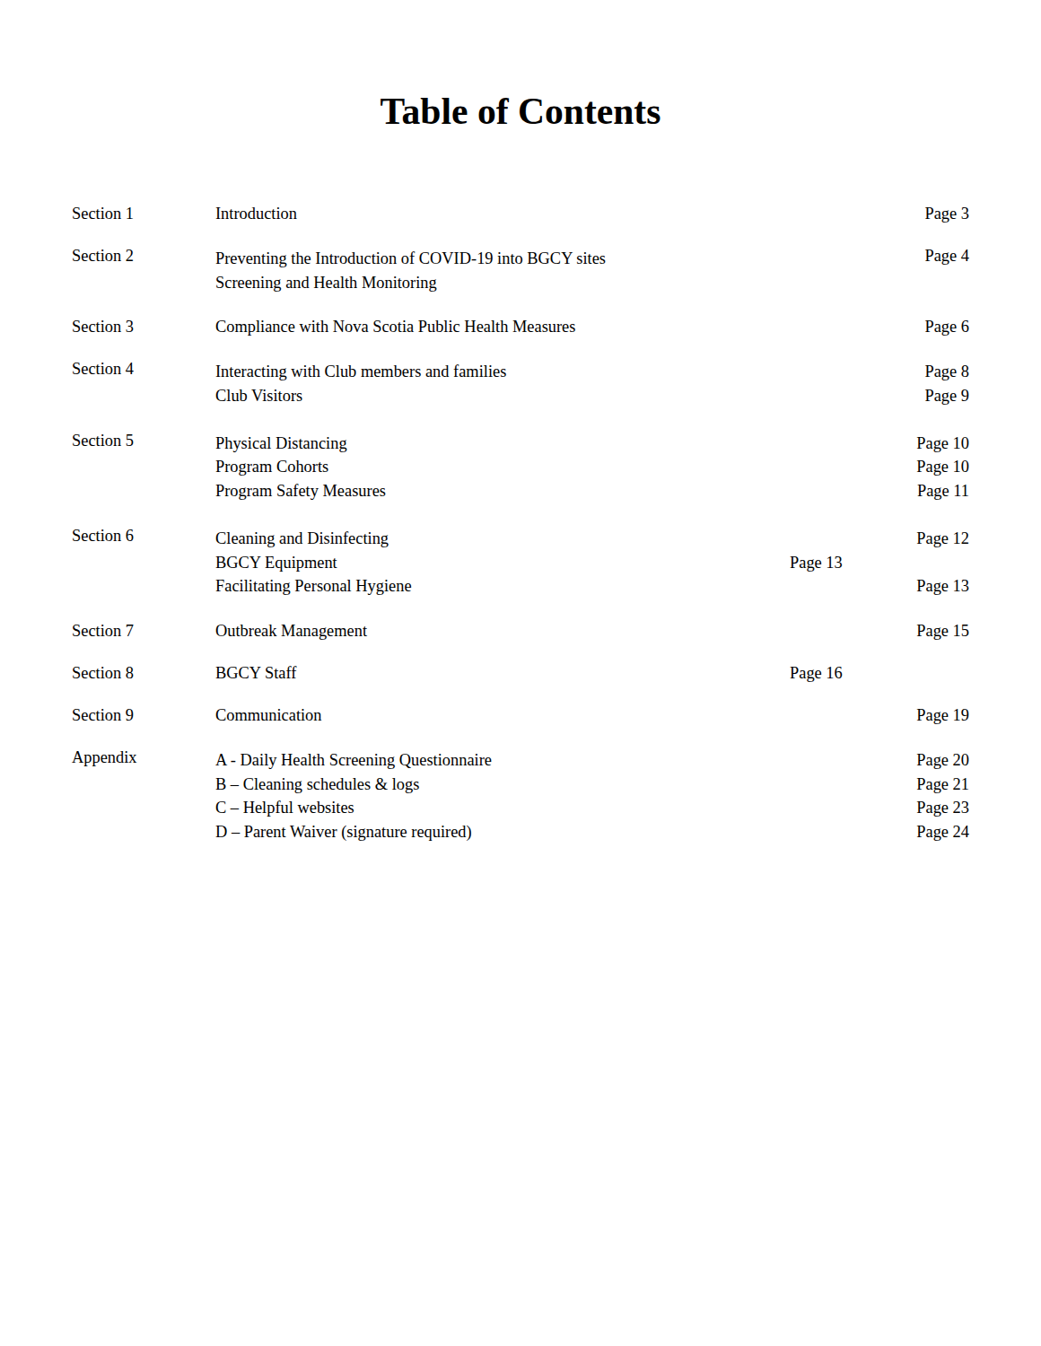Table of Contents
| Section 1 | Introduction | Page 3 |
| Section 2 | Preventing the Introduction of COVID-19 into BGCY sites Screening and Health Monitoring | Page 4 |
| Section 3 | Compliance with Nova Scotia Public Health Measures | Page 6 |
| Section 4 | Interacting with Club members and families Club Visitors | Page 8 Page 9 |
| Section 5 | Physical Distancing Program Cohorts Program Safety Measures | Page 10 Page 10 Page 11 |
| Section 6 | Cleaning and Disinfecting BGCY Equipment Facilitating Personal Hygiene | Page 12 Page 13 Page 13 |
| Section 7 | Outbreak Management | Page 15 |
| Section 8 | BGCY Staff | Page 16 |
| Section 9 | Communication | Page 19 |
| Appendix | A - Daily Health Screening Questionnaire B – Cleaning schedules & logs C – Helpful websites D – Parent Waiver (signature required) | Page 20 Page 21 Page 23 Page 24 |